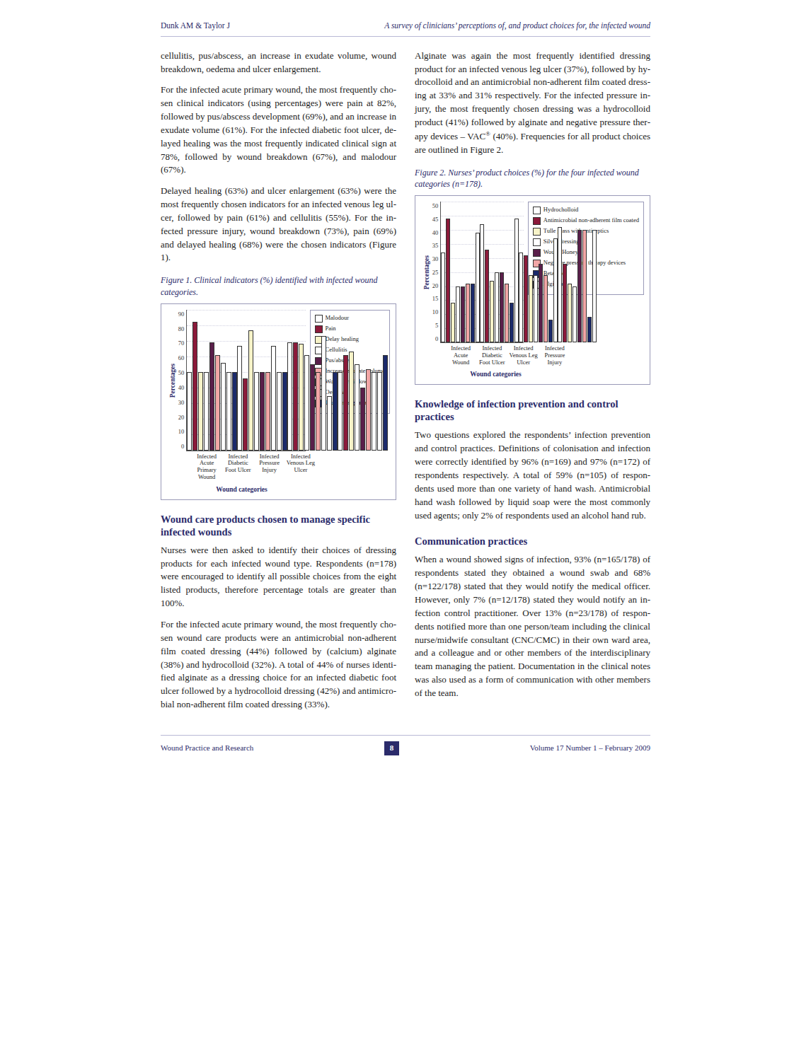Dunk AM & Taylor J
A survey of clinicians’ perceptions of, and product choices for, the infected wound
cellulitis, pus/abscess, an increase in exudate volume, wound breakdown, oedema and ulcer enlargement.
For the infected acute primary wound, the most frequently chosen clinical indicators (using percentages) were pain at 82%, followed by pus/abscess development (69%), and an increase in exudate volume (61%). For the infected diabetic foot ulcer, delayed healing was the most frequently indicated clinical sign at 78%, followed by wound breakdown (67%), and malodour (67%).
Delayed healing (63%) and ulcer enlargement (63%) were the most frequently chosen indicators for an infected venous leg ulcer, followed by pain (61%) and cellulitis (55%). For the infected pressure injury, wound breakdown (73%), pain (69%) and delayed healing (68%) were the chosen indicators (Figure 1).
Figure 1. Clinical indicators (%) identified with infected wound categories.
Percentages
90
80
70
60
50
40
30
20
10
0
Malodour
Pain
Delay healing
Cellulitis
Pus/abscess
Increase exudate volume
Wound breakdown
Oedema
Ulcer enlargement
Infected Acute Primary Wound
Infected Diabetic Foot Ulcer
Infected Pressure Injury
Infected Venous Leg Ulcer
Wound categories
Wound care products chosen to manage specific infected wounds
Nurses were then asked to identify their choices of dressing products for each infected wound type. Respondents (n=178) were encouraged to identify all possible choices from the eight listed products, therefore percentage totals are greater than 100%.
For the infected acute primary wound, the most frequently chosen wound care products were an antimicrobial non-adherent film coated dressing (44%) followed by (calcium) alginate (38%) and hydrocolloid (32%). A total of 44% of nurses identified alginate as a dressing choice for an infected diabetic foot ulcer followed by a hydrocolloid dressing (42%) and antimicrobial non-adherent film coated dressing (33%).
Alginate was again the most frequently identified dressing product for an infected venous leg ulcer (37%), followed by hydrocolloid and an antimicrobial non-adherent film coated dressing at 33% and 31% respectively. For the infected pressure injury, the most frequently chosen dressing was a hydrocolloid product (41%) followed by alginate and negative pressure therapy devices – VAC® (40%). Frequencies for all product choices are outlined in Figure 2.
Figure 2. Nurses’ product choices (%) for the four infected wound categories (n=178).
Percentages
50
45
40
35
30
25
20
15
10
5
0
Hydrocholloid
Antimicrobial non-adherent film coated
Tulle grass with antiseptics
Silver dressing
Wound Honey
Negative pressure therapy devices
Betadine
Alginates
Infected Acute Wound
Infected Diabetic Foot Ulcer
Infected Venous Leg Ulcer
Infected Pressure Injury
Wound categories
Knowledge of infection prevention and control practices
Two questions explored the respondents’ infection prevention and control practices. Definitions of colonisation and infection were correctly identified by 96% (n=169) and 97% (n=172) of respondents respectively. A total of 59% (n=105) of respondents used more than one variety of hand wash. Antimicrobial hand wash followed by liquid soap were the most commonly used agents; only 2% of respondents used an alcohol hand rub.
Communication practices
When a wound showed signs of infection, 93% (n=165/178) of respondents stated they obtained a wound swab and 68% (n=122/178) stated that they would notify the medical officer. However, only 7% (n=12/178) stated they would notify an infection control practitioner. Over 13% (n=23/178) of respondents notified more than one person/team including the clinical nurse/midwife consultant (CNC/CMC) in their own ward area, and a colleague and or other members of the interdisciplinary team managing the patient. Documentation in the clinical notes was also used as a form of communication with other members of the team.
Wound Practice and Research
8
Volume 17 Number 1 – February 2009